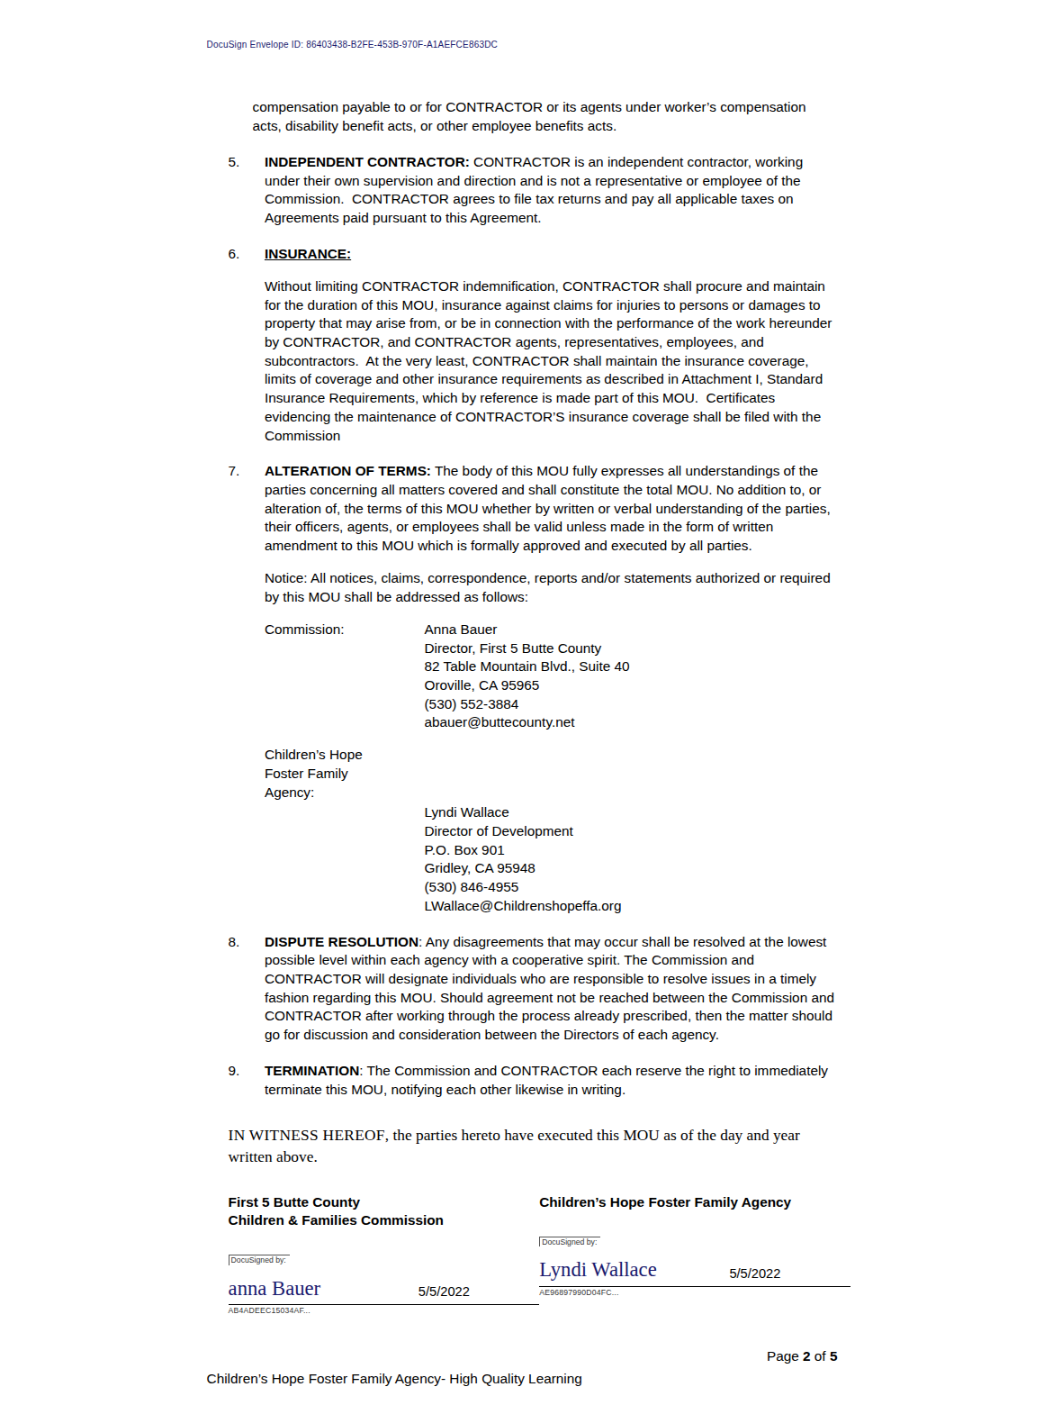DocuSign Envelope ID: 86403438-B2FE-453B-970F-A1AEFCE863DC
compensation payable to or for CONTRACTOR or its agents under worker’s compensation acts, disability benefit acts, or other employee benefits acts.
5. INDEPENDENT CONTRACTOR: CONTRACTOR is an independent contractor, working under their own supervision and direction and is not a representative or employee of the Commission. CONTRACTOR agrees to file tax returns and pay all applicable taxes on Agreements paid pursuant to this Agreement.
6. INSURANCE:
Without limiting CONTRACTOR indemnification, CONTRACTOR shall procure and maintain for the duration of this MOU, insurance against claims for injuries to persons or damages to property that may arise from, or be in connection with the performance of the work hereunder by CONTRACTOR, and CONTRACTOR agents, representatives, employees, and subcontractors. At the very least, CONTRACTOR shall maintain the insurance coverage, limits of coverage and other insurance requirements as described in Attachment I, Standard Insurance Requirements, which by reference is made part of this MOU. Certificates evidencing the maintenance of CONTRACTOR’S insurance coverage shall be filed with the Commission
7. ALTERATION OF TERMS: The body of this MOU fully expresses all understandings of the parties concerning all matters covered and shall constitute the total MOU. No addition to, or alteration of, the terms of this MOU whether by written or verbal understanding of the parties, their officers, agents, or employees shall be valid unless made in the form of written amendment to this MOU which is formally approved and executed by all parties.
Notice: All notices, claims, correspondence, reports and/or statements authorized or required by this MOU shall be addressed as follows:
| Commission: | Anna Bauer Director, First 5 Butte County 82 Table Mountain Blvd., Suite 40 Oroville, CA 95965 (530) 552-3884 abauer@buttecounty.net |
| Children’s Hope Foster Family Agency: | |
| | Lyndi Wallace Director of Development P.O. Box 901 Gridley, CA 95948 (530) 846-4955 LWallace@Childrenshopeffa.org |
8. DISPUTE RESOLUTION: Any disagreements that may occur shall be resolved at the lowest possible level within each agency with a cooperative spirit. The Commission and CONTRACTOR will designate individuals who are responsible to resolve issues in a timely fashion regarding this MOU. Should agreement not be reached between the Commission and CONTRACTOR after working through the process already prescribed, then the matter should go for discussion and consideration between the Directors of each agency.
9. TERMINATION: The Commission and CONTRACTOR each reserve the right to immediately terminate this MOU, notifying each other likewise in writing.
IN WITNESS HEREOF, the parties hereto have executed this MOU as of the day and year written above.
| First 5 Butte County Children & Families Commission DocuSigned by: anna Bauer 5/5/2022 AB4ADEEC15034AF... | Children’s Hope Foster Family Agency DocuSigned by: Lyndi Wallace 5/5/2022 AE96897990D04FC... |
Page 2 of 5
Children’s Hope Foster Family Agency- High Quality Learning